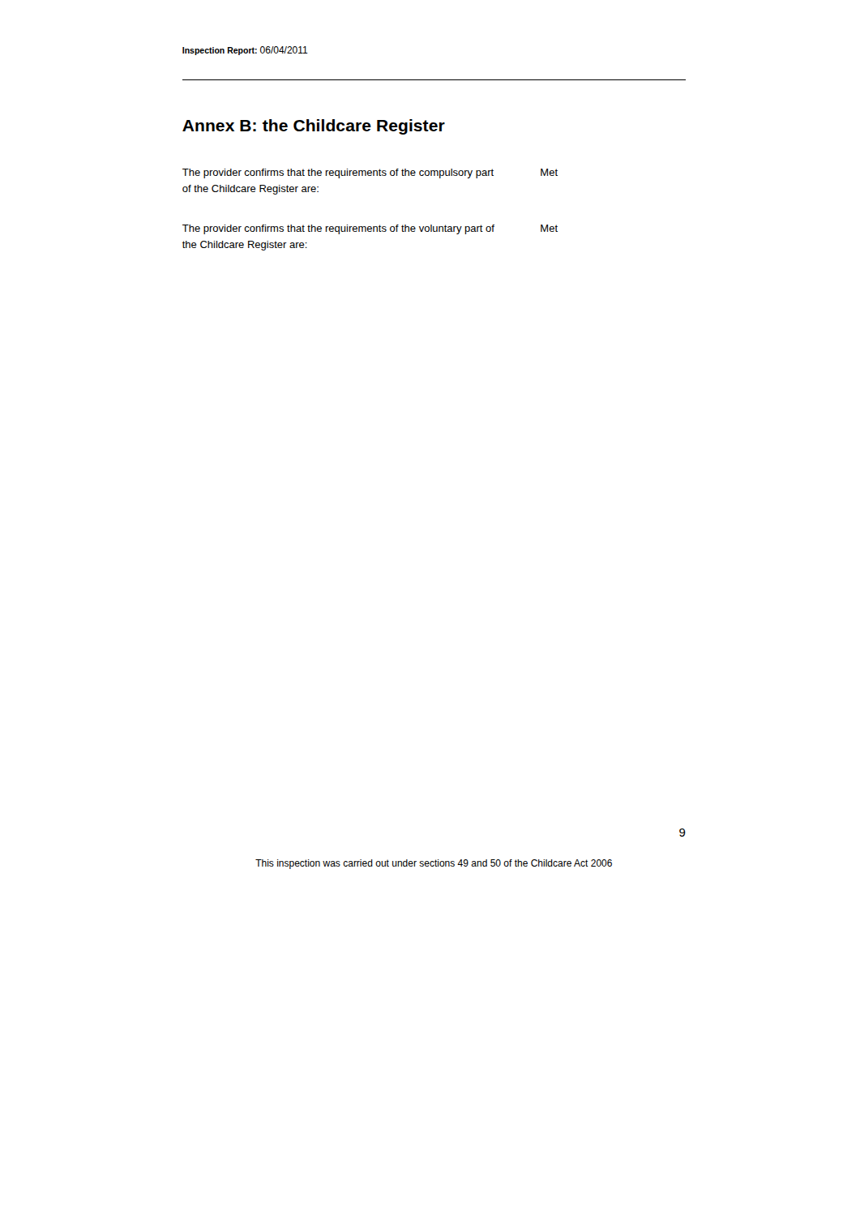Inspection Report: 06/04/2011
Annex B: the Childcare Register
The provider confirms that the requirements of the compulsory part of the Childcare Register are:
Met
The provider confirms that the requirements of the voluntary part of the Childcare Register are:
Met
9 This inspection was carried out under sections 49 and 50 of the Childcare Act 2006